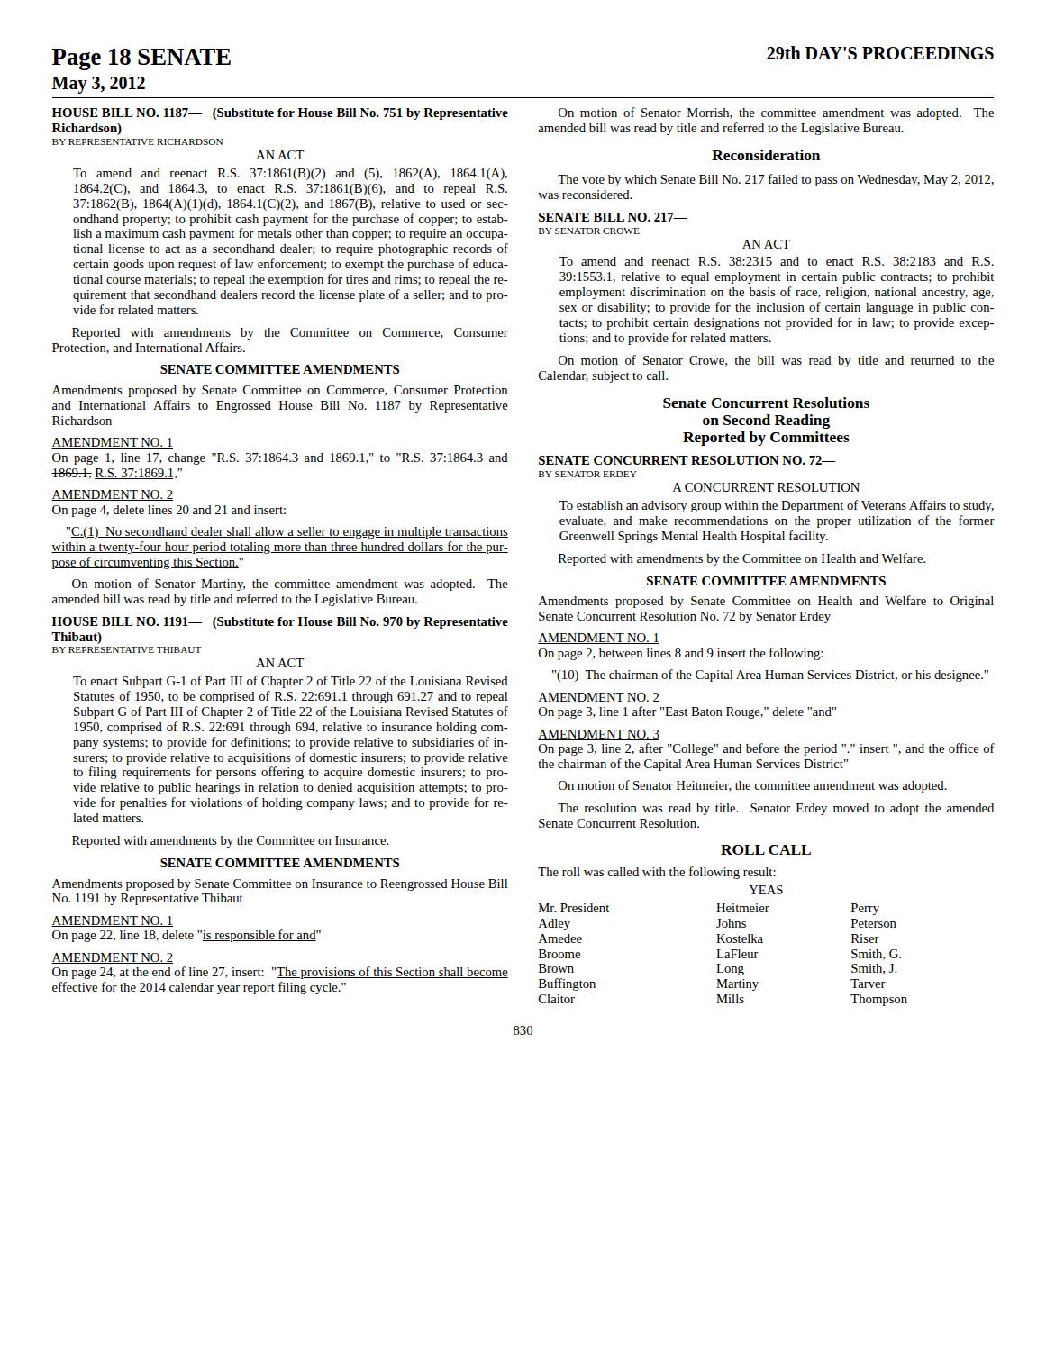Page 18 SENATE
29th DAY'S PROCEEDINGS
May 3, 2012
HOUSE BILL NO. 1187— (Substitute for House Bill No. 751 by Representative Richardson)
BY REPRESENTATIVE RICHARDSON
AN ACT
To amend and reenact R.S. 37:1861(B)(2) and (5), 1862(A), 1864.1(A), 1864.2(C), and 1864.3, to enact R.S. 37:1861(B)(6), and to repeal R.S. 37:1862(B), 1864(A)(1)(d), 1864.1(C)(2), and 1867(B), relative to used or secondhand property; to prohibit cash payment for the purchase of copper; to establish a maximum cash payment for metals other than copper; to require an occupational license to act as a secondhand dealer; to require photographic records of certain goods upon request of law enforcement; to exempt the purchase of educational course materials; to repeal the exemption for tires and rims; to repeal the requirement that secondhand dealers record the license plate of a seller; and to provide for related matters.
Reported with amendments by the Committee on Commerce, Consumer Protection, and International Affairs.
SENATE COMMITTEE AMENDMENTS
Amendments proposed by Senate Committee on Commerce, Consumer Protection and International Affairs to Engrossed House Bill No. 1187 by Representative Richardson
AMENDMENT NO. 1
On page 1, line 17, change "R.S. 37:1864.3 and 1869.1," to "R.S. 37:1864.3 and 1869.1, R.S. 37:1869.1,"
AMENDMENT NO. 2
On page 4, delete lines 20 and 21 and insert:
"C.(1) No secondhand dealer shall allow a seller to engage in multiple transactions within a twenty-four hour period totaling more than three hundred dollars for the purpose of circumventing this Section."
On motion of Senator Martiny, the committee amendment was adopted. The amended bill was read by title and referred to the Legislative Bureau.
HOUSE BILL NO. 1191— (Substitute for House Bill No. 970 by Representative Thibaut)
BY REPRESENTATIVE THIBAUT
AN ACT
To enact Subpart G-1 of Part III of Chapter 2 of Title 22 of the Louisiana Revised Statutes of 1950, to be comprised of R.S. 22:691.1 through 691.27 and to repeal Subpart G of Part III of Chapter 2 of Title 22 of the Louisiana Revised Statutes of 1950, comprised of R.S. 22:691 through 694, relative to insurance holding company systems; to provide for definitions; to provide relative to subsidiaries of insurers; to provide relative to acquisitions of domestic insurers; to provide relative to filing requirements for persons offering to acquire domestic insurers; to provide relative to public hearings in relation to denied acquisition attempts; to provide for penalties for violations of holding company laws; and to provide for related matters.
Reported with amendments by the Committee on Insurance.
SENATE COMMITTEE AMENDMENTS
Amendments proposed by Senate Committee on Insurance to Reengrossed House Bill No. 1191 by Representative Thibaut
AMENDMENT NO. 1
On page 22, line 18, delete "is responsible for and"
AMENDMENT NO. 2
On page 24, at the end of line 27, insert: "The provisions of this Section shall become effective for the 2014 calendar year report filing cycle."
On motion of Senator Morrish, the committee amendment was adopted. The amended bill was read by title and referred to the Legislative Bureau.
Reconsideration
The vote by which Senate Bill No. 217 failed to pass on Wednesday, May 2, 2012, was reconsidered.
SENATE BILL NO. 217—
BY SENATOR CROWE
AN ACT
To amend and reenact R.S. 38:2315 and to enact R.S. 38:2183 and R.S. 39:1553.1, relative to equal employment in certain public contracts; to prohibit employment discrimination on the basis of race, religion, national ancestry, age, sex or disability; to provide for the inclusion of certain language in public contacts; to prohibit certain designations not provided for in law; to provide exceptions; and to provide for related matters.
On motion of Senator Crowe, the bill was read by title and returned to the Calendar, subject to call.
Senate Concurrent Resolutions
on Second Reading
Reported by Committees
SENATE CONCURRENT RESOLUTION NO. 72—
BY SENATOR ERDEY
A CONCURRENT RESOLUTION
To establish an advisory group within the Department of Veterans Affairs to study, evaluate, and make recommendations on the proper utilization of the former Greenwell Springs Mental Health Hospital facility.
Reported with amendments by the Committee on Health and Welfare.
SENATE COMMITTEE AMENDMENTS
Amendments proposed by Senate Committee on Health and Welfare to Original Senate Concurrent Resolution No. 72 by Senator Erdey
AMENDMENT NO. 1
On page 2, between lines 8 and 9 insert the following:
"(10) The chairman of the Capital Area Human Services District, or his designee."
AMENDMENT NO. 2
On page 3, line 1 after "East Baton Rouge," delete "and"
AMENDMENT NO. 3
On page 3, line 2, after "College" and before the period "." insert ", and the office of the chairman of the Capital Area Human Services District"
On motion of Senator Heitmeier, the committee amendment was adopted.
The resolution was read by title. Senator Erdey moved to adopt the amended Senate Concurrent Resolution.
ROLL CALL
The roll was called with the following result:
YEAS
| Mr. President | Heitmeier | Perry |
| Adley | Johns | Peterson |
| Amedee | Kostelka | Riser |
| Broome | LaFleur | Smith, G. |
| Brown | Long | Smith, J. |
| Buffington | Martiny | Tarver |
| Claitor | Mills | Thompson |
830